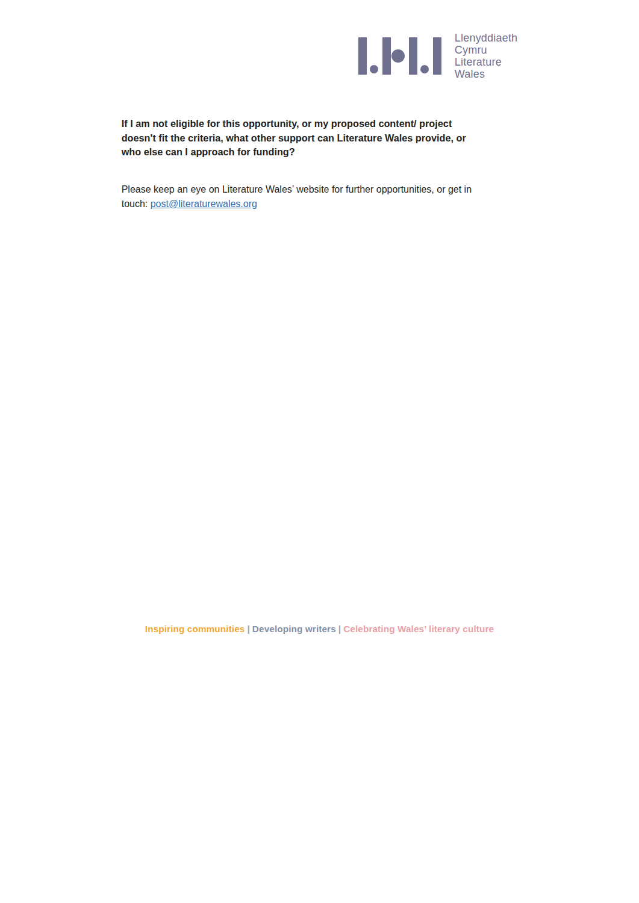Llenyddiaeth
Cymru
Literature
Wales
If I am not eligible for this opportunity, or my proposed content/ project doesn't fit the criteria, what other support can Literature Wales provide, or who else can I approach for funding?
Please keep an eye on Literature Wales’ website for further opportunities, or get in touch: post@literaturewales.org
Inspiring communities|Developing writers|Celebrating Wales’ literary culture